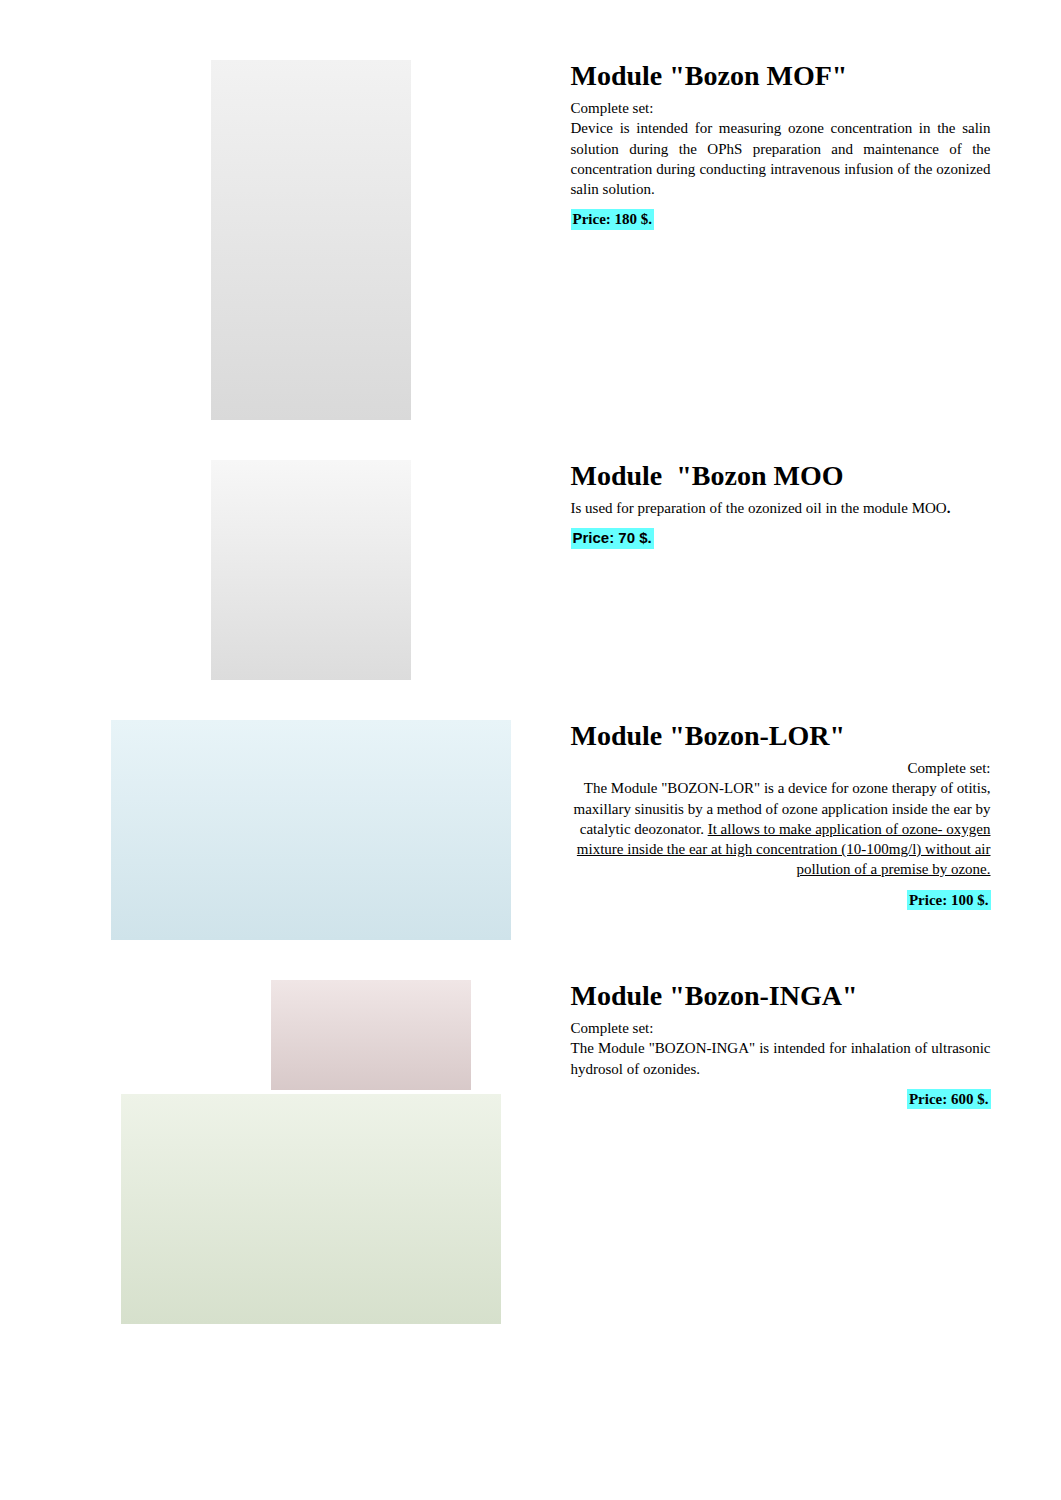Module "Bozon MOF"
Complete set:
Device is intended for measuring ozone concentration in the salin solution during the OPhS preparation and maintenance of the concentration during conducting intravenous infusion of the ozonized salin solution.
Price: 180 $.
Module "Bozon MOO
Is used for preparation of the ozonized oil in the module MOO.
Price: 70 $.
Module "Bozon-LOR"
Complete set:
The Module "BOZON-LOR" is a device for ozone therapy of otitis, maxillary sinusitis by a method of ozone application inside the ear by catalytic deozonator. It allows to make application of ozone- oxygen mixture inside the ear at high concentration (10-100mg/l) without air pollution of a premise by ozone.
Price: 100 $.
Module "Bozon-INGA"
Complete set:
The Module "BOZON-INGA" is intended for inhalation of ultrasonic hydrosol of ozonides.
Price: 600 $.